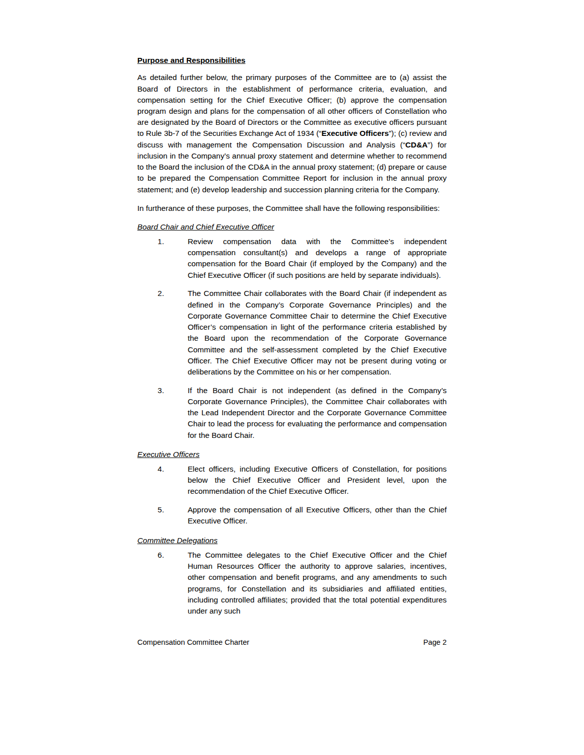Purpose and Responsibilities
As detailed further below, the primary purposes of the Committee are to (a) assist the Board of Directors in the establishment of performance criteria, evaluation, and compensation setting for the Chief Executive Officer; (b) approve the compensation program design and plans for the compensation of all other officers of Constellation who are designated by the Board of Directors or the Committee as executive officers pursuant to Rule 3b-7 of the Securities Exchange Act of 1934 (“Executive Officers”); (c) review and discuss with management the Compensation Discussion and Analysis (“CD&A”) for inclusion in the Company’s annual proxy statement and determine whether to recommend to the Board the inclusion of the CD&A in the annual proxy statement; (d) prepare or cause to be prepared the Compensation Committee Report for inclusion in the annual proxy statement; and (e) develop leadership and succession planning criteria for the Company.
In furtherance of these purposes, the Committee shall have the following responsibilities:
Board Chair and Chief Executive Officer
1. Review compensation data with the Committee’s independent compensation consultant(s) and develops a range of appropriate compensation for the Board Chair (if employed by the Company) and the Chief Executive Officer (if such positions are held by separate individuals).
2. The Committee Chair collaborates with the Board Chair (if independent as defined in the Company’s Corporate Governance Principles) and the Corporate Governance Committee Chair to determine the Chief Executive Officer’s compensation in light of the performance criteria established by the Board upon the recommendation of the Corporate Governance Committee and the self-assessment completed by the Chief Executive Officer. The Chief Executive Officer may not be present during voting or deliberations by the Committee on his or her compensation.
3. If the Board Chair is not independent (as defined in the Company’s Corporate Governance Principles), the Committee Chair collaborates with the Lead Independent Director and the Corporate Governance Committee Chair to lead the process for evaluating the performance and compensation for the Board Chair.
Executive Officers
4. Elect officers, including Executive Officers of Constellation, for positions below the Chief Executive Officer and President level, upon the recommendation of the Chief Executive Officer.
5. Approve the compensation of all Executive Officers, other than the Chief Executive Officer.
Committee Delegations
6. The Committee delegates to the Chief Executive Officer and the Chief Human Resources Officer the authority to approve salaries, incentives, other compensation and benefit programs, and any amendments to such programs, for Constellation and its subsidiaries and affiliated entities, including controlled affiliates; provided that the total potential expenditures under any such
Compensation Committee Charter
Page 2